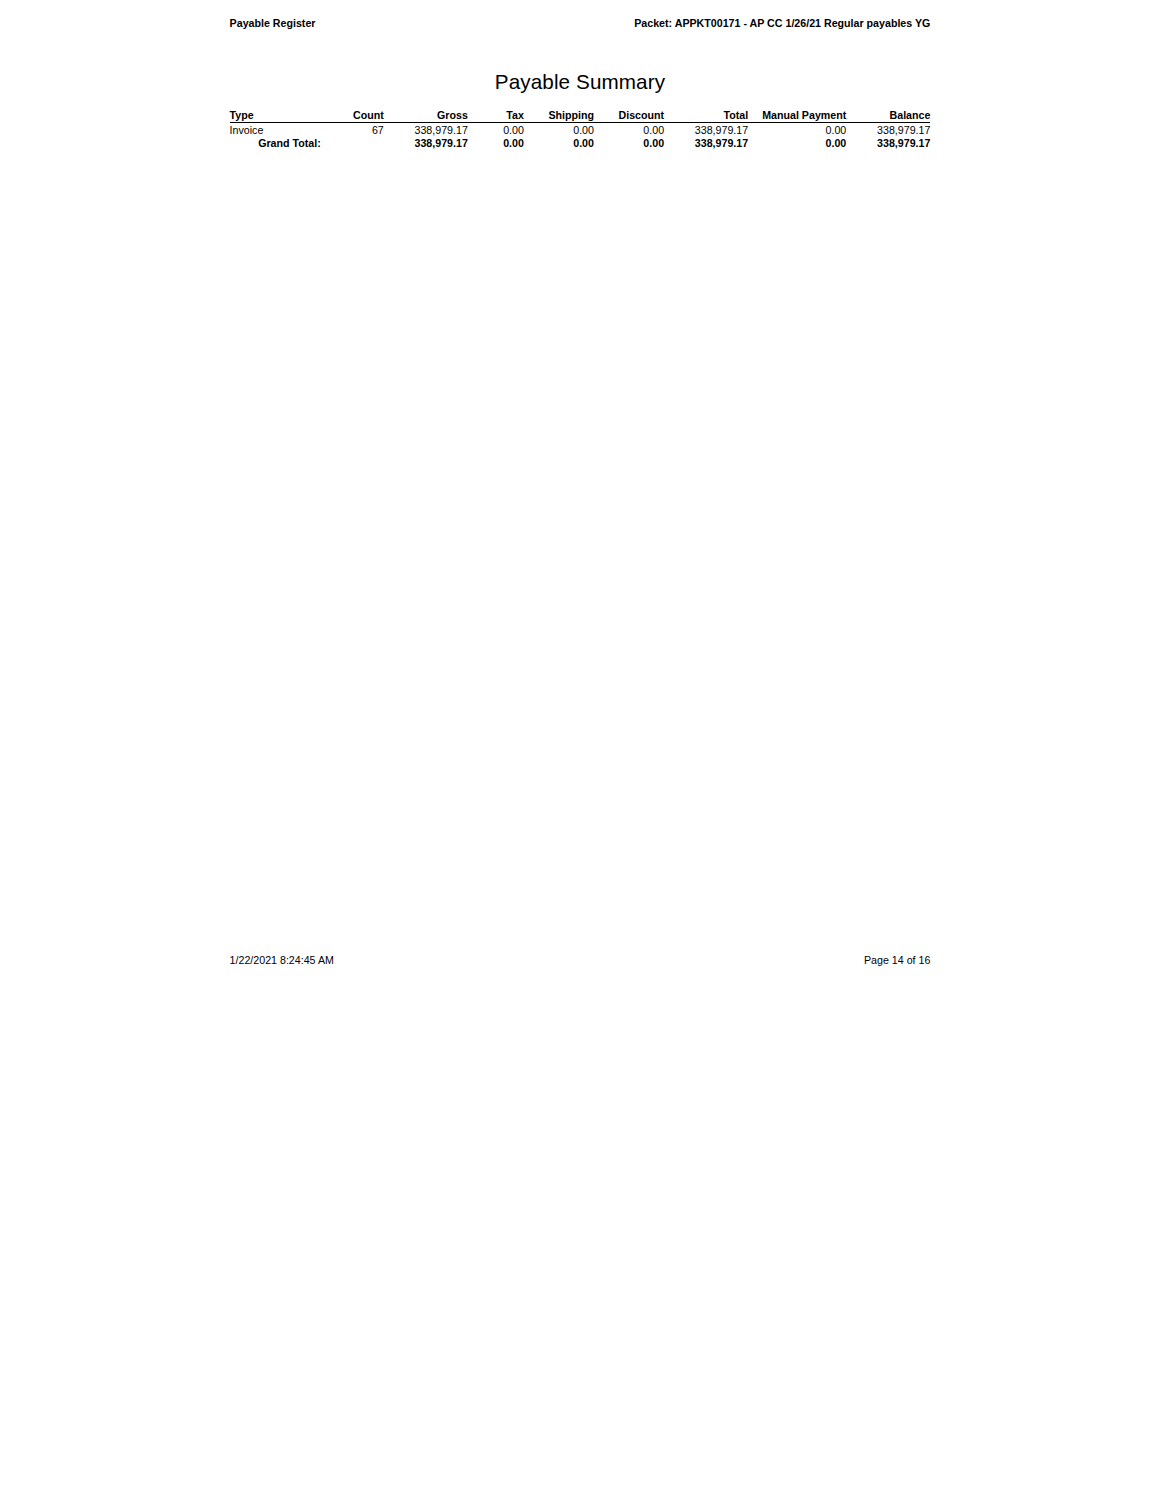Payable Register
Packet: APPKT00171 - AP CC 1/26/21 Regular payables YG
Payable Summary
| Type | Count | Gross | Tax | Shipping | Discount | Total | Manual Payment | Balance |
| --- | --- | --- | --- | --- | --- | --- | --- | --- |
| Invoice | 67 | 338,979.17 | 0.00 | 0.00 | 0.00 | 338,979.17 | 0.00 | 338,979.17 |
| Grand Total: | | 338,979.17 | 0.00 | 0.00 | 0.00 | 338,979.17 | 0.00 | 338,979.17 |
1/22/2021 8:24:45 AM
Page 14 of 16